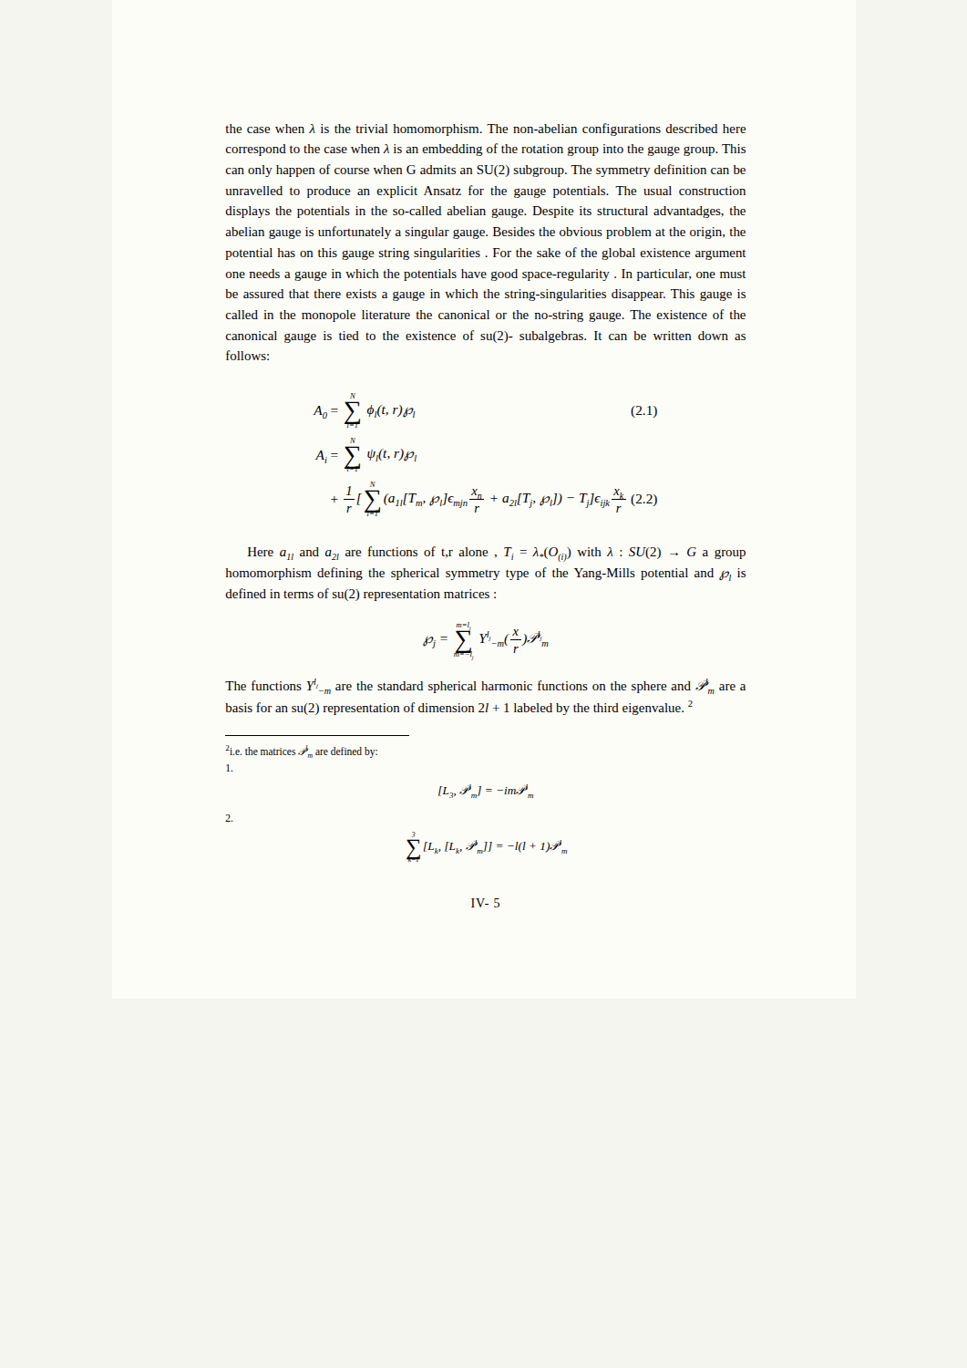the case when λ is the trivial homomorphism. The non-abelian configurations described here correspond to the case when λ is an embedding of the rotation group into the gauge group. This can only happen of course when G admits an SU(2) subgroup. The symmetry definition can be unravelled to produce an explicit Ansatz for the gauge potentials. The usual construction displays the potentials in the so-called abelian gauge. Despite its structural advantadges, the abelian gauge is unfortunately a singular gauge. Besides the obvious problem at the origin, the potential has on this gauge string singularities . For the sake of the global existence argument one needs a gauge in which the potentials have good space-regularity . In particular, one must be assured that there exists a gauge in which the string-singularities disappear. This gauge is called in the monopole literature the canonical or the no-string gauge. The existence of the canonical gauge is tied to the existence of su(2)- subalgebras. It can be written down as follows:
| A 0 | = | N ∑ l=1 ϕ l (t, r)℘ l | (2.1) |
| A i | = | N ∑ l=1 ψ l (t, r)℘ l | |
| | + | 1 r [ N ∑ l=1 ( a 1l [ T m , ℘ l ] ϵ mjn x n r + a 2l [ T j , ℘ l ]) − T j ] ϵ ijk x k r | (2.2) |
Here a1l and a2l are functions of t,r alone , Ti = λ*(O(i)) with λ : SU(2) → G a group homomorphism defining the spherical symmetry type of the Yang-Mills potential and ℘l is defined in terms of su(2) representation matrices :
℘j = m=lj∑m=−lj Ylj−m(xr)𝒫ljm
The functions Ylj−m are the standard spherical harmonic functions on the sphere and 𝒫lm are a basis for an su(2) representation of dimension 2l + 1 labeled by the third eigenvalue. 2
2i.e. the matrices 𝒫lm are defined by:
1.
[L3, 𝒫lm] = −im𝒫lm
2.
3∑k=1[Lk, [Lk, 𝒫lm]] = −l(l + 1)𝒫lm
IV- 5